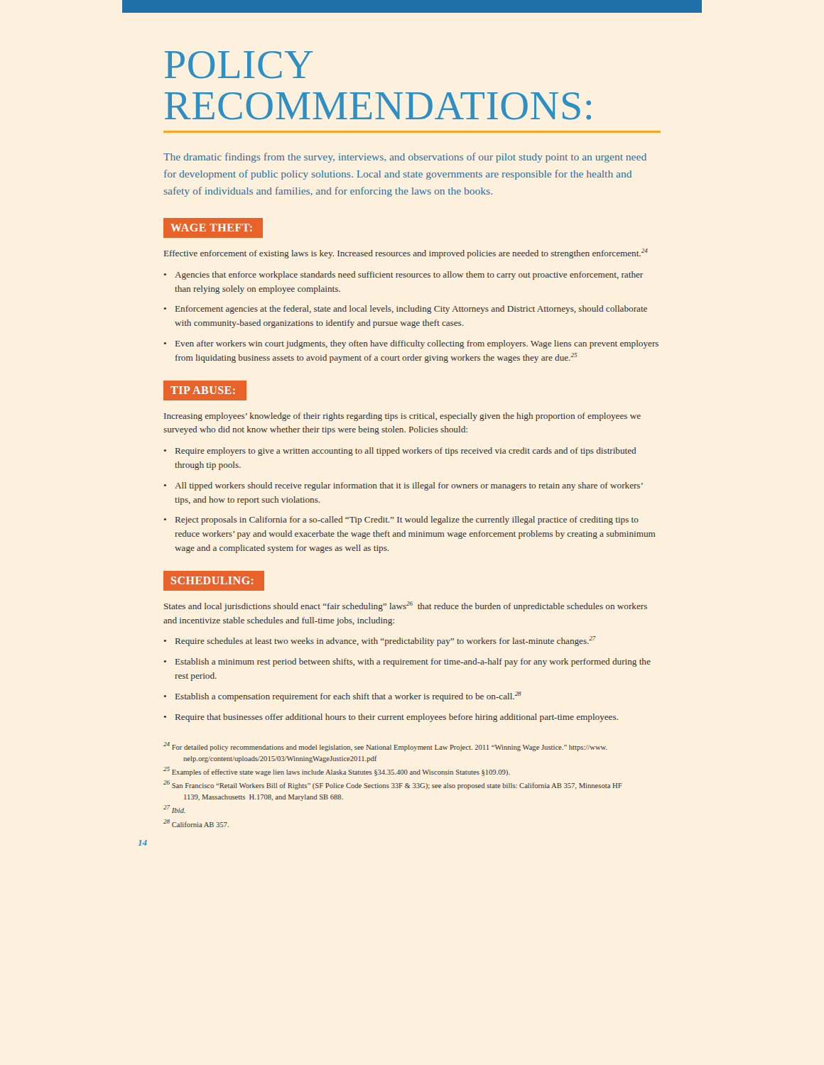POLICY RECOMMENDATIONS:
The dramatic findings from the survey, interviews, and observations of our pilot study point to an urgent need for development of public policy solutions. Local and state governments are responsible for the health and safety of individuals and families, and for enforcing the laws on the books.
WAGE THEFT:
Effective enforcement of existing laws is key. Increased resources and improved policies are needed to strengthen enforcement.24
Agencies that enforce workplace standards need sufficient resources to allow them to carry out proactive enforcement, rather than relying solely on employee complaints.
Enforcement agencies at the federal, state and local levels, including City Attorneys and District Attorneys, should collaborate with community-based organizations to identify and pursue wage theft cases.
Even after workers win court judgments, they often have difficulty collecting from employers. Wage liens can prevent employers from liquidating business assets to avoid payment of a court order giving workers the wages they are due.25
TIP ABUSE:
Increasing employees’ knowledge of their rights regarding tips is critical, especially given the high proportion of employees we surveyed who did not know whether their tips were being stolen. Policies should:
Require employers to give a written accounting to all tipped workers of tips received via credit cards and of tips distributed through tip pools.
All tipped workers should receive regular information that it is illegal for owners or managers to retain any share of workers’ tips, and how to report such violations.
Reject proposals in California for a so-called “Tip Credit.” It would legalize the currently illegal practice of crediting tips to reduce workers’ pay and would exacerbate the wage theft and minimum wage enforcement problems by creating a subminimum wage and a complicated system for wages as well as tips.
SCHEDULING:
States and local jurisdictions should enact “fair scheduling” laws26 that reduce the burden of unpredictable schedules on workers and incentivize stable schedules and full-time jobs, including:
Require schedules at least two weeks in advance, with “predictability pay” to workers for last-minute changes.27
Establish a minimum rest period between shifts, with a requirement for time-and-a-half pay for any work performed during the rest period.
Establish a compensation requirement for each shift that a worker is required to be on-call.28
Require that businesses offer additional hours to their current employees before hiring additional part-time employees.
24 For detailed policy recommendations and model legislation, see National Employment Law Project. 2011 “Winning Wage Justice.” https://www.nelp.org/content/uploads/2015/03/WinningWageJustice2011.pdf
25 Examples of effective state wage lien laws include Alaska Statutes §34.35.400 and Wisconsin Statutes §109.09).
26 San Francisco “Retail Workers Bill of Rights” (SF Police Code Sections 33F & 33G); see also proposed state bills: California AB 357, Minnesota HF1139, Massachusetts H.1708, and Maryland SB 688.
27 Ibid.
28 California AB 357.
14